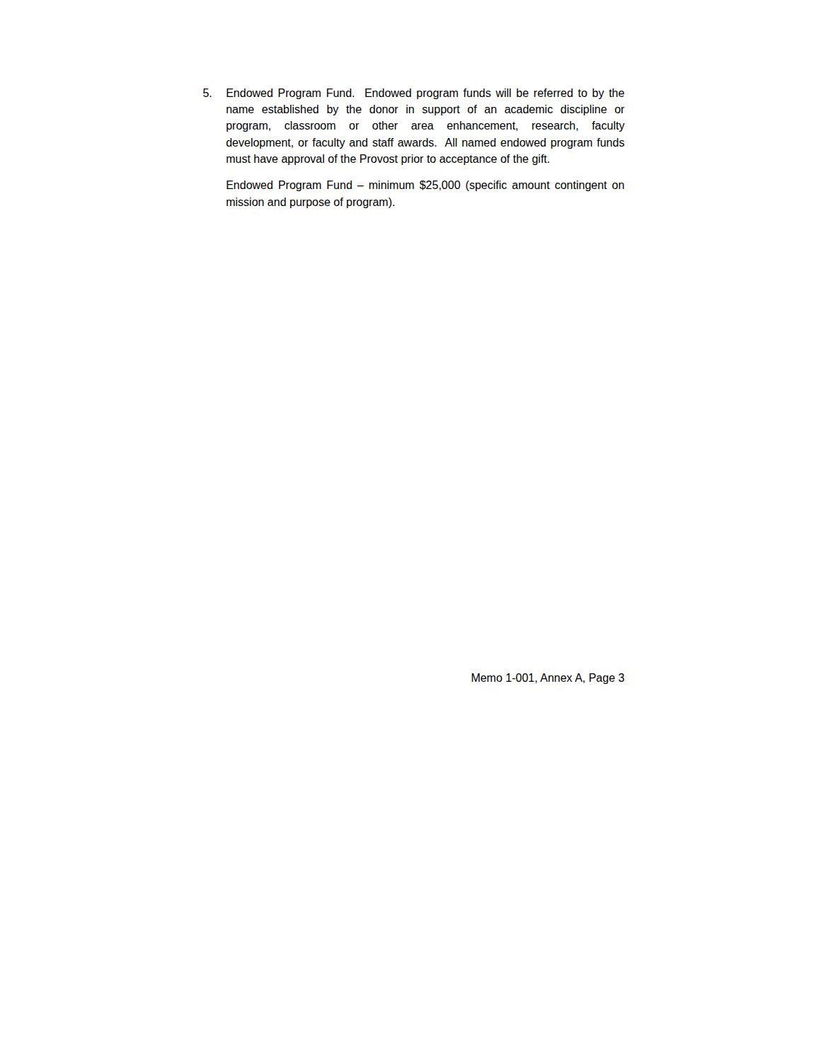5.
Endowed Program Fund. Endowed program funds will be referred to by the name established by the donor in support of an academic discipline or program, classroom or other area enhancement, research, faculty development, or faculty and staff awards. All named endowed program funds must have approval of the Provost prior to acceptance of the gift.
Endowed Program Fund – minimum $25,000 (specific amount contingent on mission and purpose of program).
Memo 1-001, Annex A, Page 3